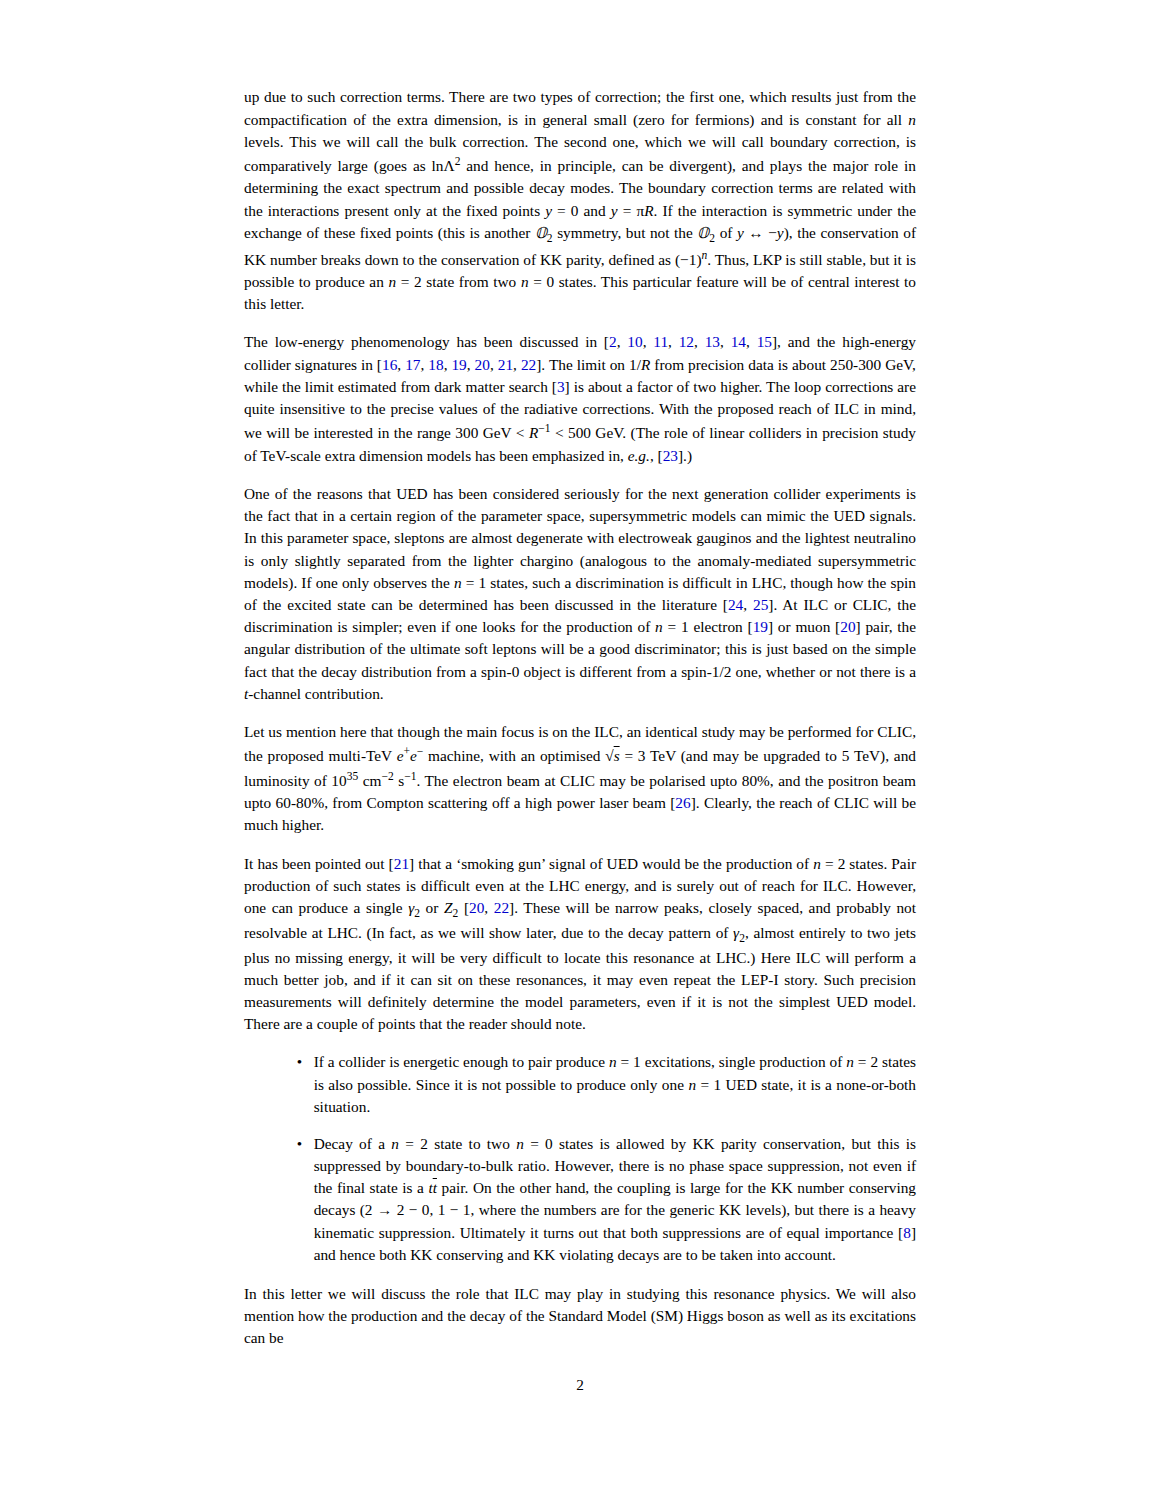up due to such correction terms. There are two types of correction; the first one, which results just from the compactification of the extra dimension, is in general small (zero for fermions) and is constant for all n levels. This we will call the bulk correction. The second one, which we will call boundary correction, is comparatively large (goes as lnΛ2 and hence, in principle, can be divergent), and plays the major role in determining the exact spectrum and possible decay modes. The boundary correction terms are related with the interactions present only at the fixed points y = 0 and y = πR. If the interaction is symmetric under the exchange of these fixed points (this is another 𝕆 2 symmetry, but not the 𝕆 2 of y ↔ −y), the conservation of KK number breaks down to the conservation of KK parity, defined as (−1)n. Thus, LKP is still stable, but it is possible to produce an n = 2 state from two n = 0 states. This particular feature will be of central interest to this letter.
The low-energy phenomenology has been discussed in [2, 10, 11, 12, 13, 14, 15], and the high-energy collider signatures in [16, 17, 18, 19, 20, 21, 22]. The limit on 1/R from precision data is about 250-300 GeV, while the limit estimated from dark matter search [3] is about a factor of two higher. The loop corrections are quite insensitive to the precise values of the radiative corrections. With the proposed reach of ILC in mind, we will be interested in the range 300 GeV < R−1 < 500 GeV. (The role of linear colliders in precision study of TeV-scale extra dimension models has been emphasized in, e.g., [23].)
One of the reasons that UED has been considered seriously for the next generation collider experiments is the fact that in a certain region of the parameter space, supersymmetric models can mimic the UED signals. In this parameter space, sleptons are almost degenerate with electroweak gauginos and the lightest neutralino is only slightly separated from the lighter chargino (analogous to the anomaly-mediated supersymmetric models). If one only observes the n = 1 states, such a discrimination is difficult in LHC, though how the spin of the excited state can be determined has been discussed in the literature [24, 25]. At ILC or CLIC, the discrimination is simpler; even if one looks for the production of n = 1 electron [19] or muon [20] pair, the angular distribution of the ultimate soft leptons will be a good discriminator; this is just based on the simple fact that the decay distribution from a spin-0 object is different from a spin-1/2 one, whether or not there is a t-channel contribution.
Let us mention here that though the main focus is on the ILC, an identical study may be performed for CLIC, the proposed multi-TeV e+e− machine, with an optimised √s = 3 TeV (and may be upgraded to 5 TeV), and luminosity of 1035 cm−2 s−1. The electron beam at CLIC may be polarised upto 80%, and the positron beam upto 60-80%, from Compton scattering off a high power laser beam [26]. Clearly, the reach of CLIC will be much higher.
It has been pointed out [21] that a ‘smoking gun’ signal of UED would be the production of n = 2 states. Pair production of such states is difficult even at the LHC energy, and is surely out of reach for ILC. However, one can produce a single γ 2 or Z 2 [20, 22]. These will be narrow peaks, closely spaced, and probably not resolvable at LHC. (In fact, as we will show later, due to the decay pattern of γ 2, almost entirely to two jets plus no missing energy, it will be very difficult to locate this resonance at LHC.) Here ILC will perform a much better job, and if it can sit on these resonances, it may even repeat the LEP-I story. Such precision measurements will definitely determine the model parameters, even if it is not the simplest UED model. There are a couple of points that the reader should note.
If a collider is energetic enough to pair produce n = 1 excitations, single production of n = 2 states is also possible. Since it is not possible to produce only one n = 1 UED state, it is a none-or-both situation.
Decay of a n = 2 state to two n = 0 states is allowed by KK parity conservation, but this is suppressed by boundary-to-bulk ratio. However, there is no phase space suppression, not even if the final state is a tt pair. On the other hand, the coupling is large for the KK number conserving decays (2 → 2 − 0, 1 − 1, where the numbers are for the generic KK levels), but there is a heavy kinematic suppression. Ultimately it turns out that both suppressions are of equal importance [8] and hence both KK conserving and KK violating decays are to be taken into account.
In this letter we will discuss the role that ILC may play in studying this resonance physics. We will also mention how the production and the decay of the Standard Model (SM) Higgs boson as well as its excitations can be
2